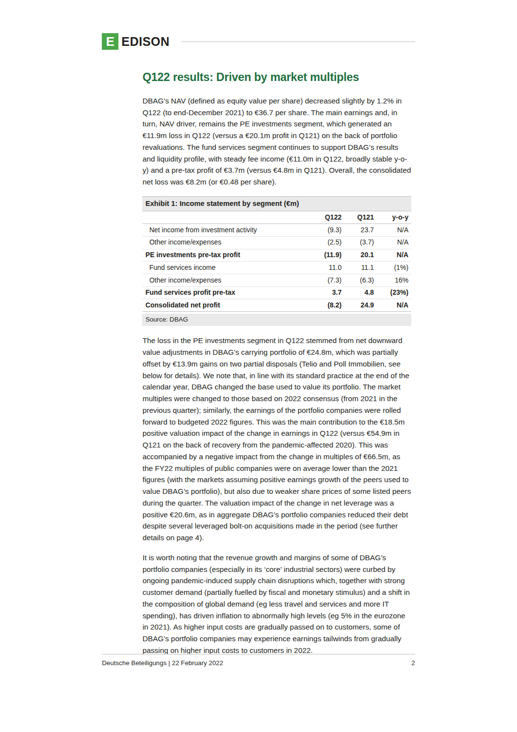E
EDISON
Q122 results: Driven by market multiples
DBAG’s NAV (defined as equity value per share) decreased slightly by 1.2% in Q122 (to end-December 2021) to €36.7 per share. The main earnings and, in turn, NAV driver, remains the PE investments segment, which generated an €11.9m loss in Q122 (versus a €20.1m profit in Q121) on the back of portfolio revaluations. The fund services segment continues to support DBAG’s results and liquidity profile, with steady fee income (€11.0m in Q122, broadly stable y-o-y) and a pre-tax profit of €3.7m (versus €4.8m in Q121). Overall, the consolidated net loss was €8.2m (or €0.48 per share).
Exhibit 1: Income statement by segment (€m)
| | Q122 | Q121 | y-o-y |
| --- | --- | --- | --- |
| Net income from investment activity | (9.3) | 23.7 | N/A |
| Other income/expenses | (2.5) | (3.7) | N/A |
| PE investments pre-tax profit | (11.9) | 20.1 | N/A |
| Fund services income | 11.0 | 11.1 | (1%) |
| Other income/expenses | (7.3) | (6.3) | 16% |
| Fund services profit pre-tax | 3.7 | 4.8 | (23%) |
| Consolidated net profit | (8.2) | 24.9 | N/A |
Source: DBAG
The loss in the PE investments segment in Q122 stemmed from net downward value adjustments in DBAG’s carrying portfolio of €24.8m, which was partially offset by €13.9m gains on two partial disposals (Telio and Poll Immobilien, see below for details). We note that, in line with its standard practice at the end of the calendar year, DBAG changed the base used to value its portfolio. The market multiples were changed to those based on 2022 consensus (from 2021 in the previous quarter); similarly, the earnings of the portfolio companies were rolled forward to budgeted 2022 figures. This was the main contribution to the €18.5m positive valuation impact of the change in earnings in Q122 (versus €54.9m in Q121 on the back of recovery from the pandemic-affected 2020). This was accompanied by a negative impact from the change in multiples of €66.5m, as the FY22 multiples of public companies were on average lower than the 2021 figures (with the markets assuming positive earnings growth of the peers used to value DBAG’s portfolio), but also due to weaker share prices of some listed peers during the quarter. The valuation impact of the change in net leverage was a positive €20.6m, as in aggregate DBAG’s portfolio companies reduced their debt despite several leveraged bolt-on acquisitions made in the period (see further details on page 4).
It is worth noting that the revenue growth and margins of some of DBAG’s portfolio companies (especially in its ‘core’ industrial sectors) were curbed by ongoing pandemic-induced supply chain disruptions which, together with strong customer demand (partially fuelled by fiscal and monetary stimulus) and a shift in the composition of global demand (eg less travel and services and more IT spending), has driven inflation to abnormally high levels (eg 5% in the eurozone in 2021). As higher input costs are gradually passed on to customers, some of DBAG’s portfolio companies may experience earnings tailwinds from gradually passing on higher input costs to customers in 2022.
Deutsche Beteiligungs | 22 February 2022 2